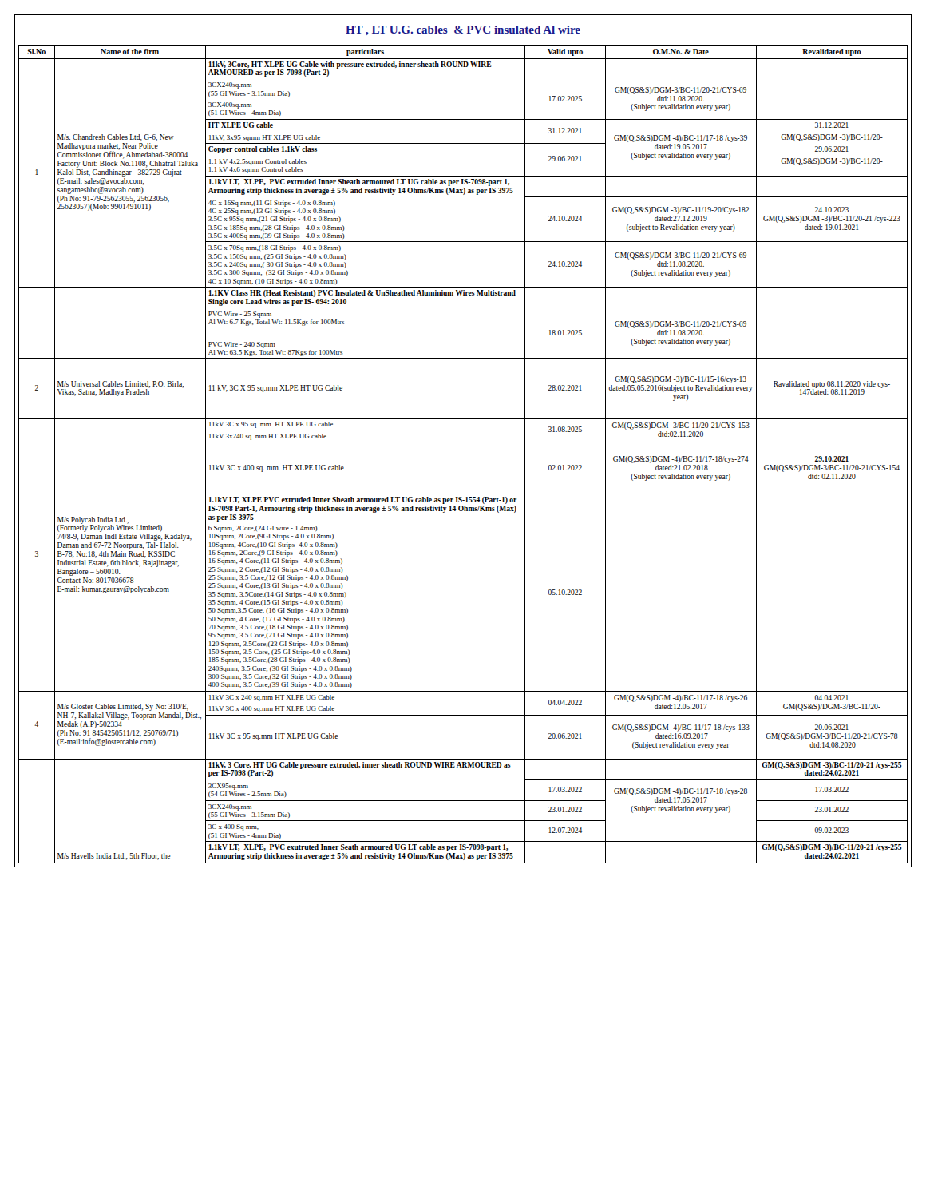HT , LT U.G. cables & PVC insulated Al wire
| Sl.No | Name of the firm | particulars | Valid upto | O.M.No. & Date | Revalidated upto |
| --- | --- | --- | --- | --- | --- |
| 1 | M/s. Chandresh Cables Ltd, G-6, New Madhavpura market, Near Police Commissioner Office, Ahmedabad-380004 Factory Unit: Block No.1108, Chhatral Taluka Kalol Dist, Gandhinagar - 382729 Gujrat (E-mail: sales@avocab.com, sangameshbc@avocab.com) (Ph No: 91-79-25623055, 25623056, 25623057)(Mob: 9901491011) | 11kV, 3Core, HT XLPE UG Cable with pressure extruded, inner sheath ROUND WIRE ARMOURED as per IS-7098 (Part-2) | | | |
| 3CX240sq.mm (55 GI Wires - 3.15mm Dia) | 17.02.2025 | GM(QS&S)/DGM-3/BC-11/20-21/CYS-69 dtd:11.08.2020. (Subject revalidation every year) | |
| 3CX400sq.mm (51 GI Wires - 4mm Dia) | |
| HT XLPE UG cable | 31.12.2021 | GM(Q,S&S)DGM -4)/BC-11/17-18 /cys-39 dated:19.05.2017 (Subject revalidation every year) | 31.12.2021 |
| 11kV, 3x95 sqmm HT XLPE UG cable | GM(Q,S&S)DGM -3)/BC-11/20- |
| Copper control cables 1.1kV class | 29.06.2021 | 29.06.2021 |
| 1.1 kV 4x2.5sqmm Control cables 1.1 kV 4x6 sqmm Control cables | GM(Q,S&S)DGM -3)/BC-11/20- |
| 1.1kV LT, XLPE, PVC extruded Inner Sheath armoured LT UG cable as per IS-7098-part 1, Armouring strip thickness in average ± 5% and resistivity 14 Ohms/Kms (Max) as per IS 3975 | | | |
| 4C x 16Sq mm,(11 GI Strips - 4.0 x 0.8mm) 4C x 25Sq mm,(13 GI Strips - 4.0 x 0.8mm) 3.5C x 95Sq mm,(21 GI Strips - 4.0 x 0.8mm) 3.5C x 185Sq mm,(28 GI Strips - 4.0 x 0.8mm) 3.5C x 400Sq mm,(39 GI Strips - 4.0 x 0.8mm) | 24.10.2024 | GM(Q,S&S)DGM -3)/BC-11/19-20/Cys-182 dated:27.12.2019 (subject to Revalidation every year) | 24.10.2023 GM(Q,S&S)DGM -3)/BC-11/20-21 /cys-223 dated: 19.01.2021 |
| 3.5C x 70Sq mm,(18 GI Strips - 4.0 x 0.8mm) 3.5C x 150Sq mm, (25 GI Strips - 4.0 x 0.8mm) 3.5C x 240Sq mm,( 30 GI Strips - 4.0 x 0.8mm) 3.5C x 300 Sqmm, (32 GI Strips - 4.0 x 0.8mm) 4C x 10 Sqmm, (10 GI Strips - 4.0 x 0.8mm) | 24.10.2024 | GM(QS&S)/DGM-3/BC-11/20-21/CYS-69 dtd:11.08.2020. (Subject revalidation every year) | |
| | | 1.1KV Class HR (Heat Resistant) PVC Insulated & UnSheathed Aluminium Wires Multistrand Single core Lead wires as per IS- 694: 2010 | | | |
| PVC Wire - 25 Sqmm Al Wt: 6.7 Kgs, Total Wt: 11.5Kgs for 100Mtrs | 18.01.2025 | GM(QS&S)/DGM-3/BC-11/20-21/CYS-69 dtd:11.08.2020. (Subject revalidation every year) | |
| PVC Wire - 240 Sqmm Al Wt: 63.5 Kgs, Total Wt: 87Kgs for 100Mtrs | |
| 2 | M/s Universal Cables Limited, P.O. Birla, Vikas, Satna, Madhya Pradesh | 11 kV, 3C X 95 sq.mm XLPE HT UG Cable | 28.02.2021 | GM(Q,S&S)DGM -3)/BC-11/15-16/cys-13 dated:05.05.2016(subject to Revalidation every year) | Ravalidated upto 08.11.2020 vide cys-147dated: 08.11.2019 |
| 3 | M/s Polycab India Ltd., (Formerly Polycab Wires Limited) 74/8-9, Daman Indl Estate Village, Kadalya, Daman and 67-72 Noorpura, Tal- Halol. B-78, No:18, 4th Main Road, KSSIDC Industrial Estate, 6th block, Rajajinagar, Bangalore – 560010. Contact No: 8017036678 E-mail: kumar.gaurav@polycab.com | 11kV 3C x 95 sq. mm. HT XLPE UG cable | 31.08.2025 | GM(Q,S&S)DGM -3/BC-11/20-21/CYS-153 dtd:02.11.2020 | |
| 11kV 3x240 sq. mm HT XLPE UG cable | |
| 11kV 3C x 400 sq. mm. HT XLPE UG cable | 02.01.2022 | GM(Q,S&S)DGM -4)/BC-11/17-18/cys-274 dated:21.02.2018 (Subject revalidation every year) | 29.10.2021 GM(QS&S)/DGM-3/BC-11/20-21/CYS-154 dtd: 02.11.2020 |
| 1.1kV LT, XLPE PVC extruded Inner Sheath armoured LT UG cable as per IS-1554 (Part-1) or IS-7098 Part-1, Armouring strip thickness in average ± 5% and resistivity 14 Ohms/Kms (Max) as per IS 3975 6 Sqmm, 2Core,(24 GI wire - 1.4mm) 10Sqmm, 2Core,(9GI Strips - 4.0 x 0.8mm) 10Sqmm, 4Core,(10 GI Strips- 4.0 x 0.8mm) 16 Sqmm, 2Core,(9 GI Strips - 4.0 x 0.8mm) 16 Sqmm, 4 Core,(11 GI Strips - 4.0 x 0.8mm) 25 Sqmm, 2 Core,(12 GI Strips - 4.0 x 0.8mm) 25 Sqmm, 3.5 Core,(12 GI Strips - 4.0 x 0.8mm) 25 Sqmm, 4 Core,(13 GI Strips - 4.0 x 0.8mm) 35 Sqmm, 3.5Core,(14 GI Strips - 4.0 x 0.8mm) 35 Sqmm, 4 Core,(15 GI Strips - 4.0 x 0.8mm) 50 Sqmm,3.5 Core, (16 GI Strips - 4.0 x 0.8mm) 50 Sqmm, 4 Core, (17 GI Strips - 4.0 x 0.8mm) 70 Sqmm, 3.5 Core,(18 GI Strips - 4.0 x 0.8mm) 95 Sqmm, 3.5 Core,(21 GI Strips - 4.0 x 0.8mm) 120 Sqmm, 3.5Core,(23 GI Strips- 4.0 x 0.8mm) 150 Sqmm, 3.5 Core, (25 GI Strips-4.0 x 0.8mm) 185 Sqmm, 3.5Core,(28 GI Strips - 4.0 x 0.8mm) 240Sqmm, 3.5 Core, (30 GI Strips - 4.0 x 0.8mm) 300 Sqmm, 3.5 Core,(32 GI Strips - 4.0 x 0.8mm) 400 Sqmm, 3.5 Core,(39 GI Strips - 4.0 x 0.8mm) | 05.10.2022 | | |
| 4 | M/s Gloster Cables Limited, Sy No: 310/E, NH-7, Kallakal Village, Toopran Mandal, Dist., Medak (A.P)-502334 (Ph No: 91 8454250511/12, 250769/71) (E-mail:info@glostercable.com) | 11kV 3C x 240 sq.mm HT XLPE UG Cable | 04.04.2022 | GM(Q,S&S)DGM -4)/BC-11/17-18 /cys-26 dated:12.05.2017 | 04.04.2021 GM(QS&S)/DGM-3/BC-11/20- |
| 11kV 3C x 400 sq.mm HT XLPE UG Cable |
| 11kV 3C x 95 sq.mm HT XLPE UG Cable | 20.06.2021 | GM(Q,S&S)DGM -4)/BC-11/17-18 /cys-133 dated:16.09.2017 (Subject revalidation every year | 20.06.2021 GM(QS&S)/DGM-3/BC-11/20-21/CYS-78 dtd:14.08.2020 |
| | M/s Havells India Ltd., 5th Floor, the | 11kV, 3 Core, HT UG Cable pressure extruded, inner sheath ROUND WIRE ARMOURED as per IS-7098 (Part-2) | | | GM(Q,S&S)DGM -3)/BC-11/20-21 /cys-255 dated:24.02.2021 |
| 3CX95sq.mm (54 GI Wires - 2.5mm Dia) | 17.03.2022 | GM(Q,S&S)DGM -4)/BC-11/17-18 /cys-28 dated:17.05.2017 (Subject revalidation every year) | 17.03.2022 |
| 3CX240sq.mm (55 GI Wires - 3.15mm Dia) | 23.01.2022 | 23.01.2022 |
| 3C x 400 Sq mm, (51 GI Wires - 4mm Dia) | 12.07.2024 | | 09.02.2023 |
| 1.1kV LT, XLPE, PVC exutruted Inner Seath armoured UG LT cable as per IS-7098-part 1, Armouring strip thickness in average ± 5% and resistivity 14 Ohms/Kms (Max) as per IS 3975 | | | GM(Q,S&S)DGM -3)/BC-11/20-21 /cys-255 dated:24.02.2021 |